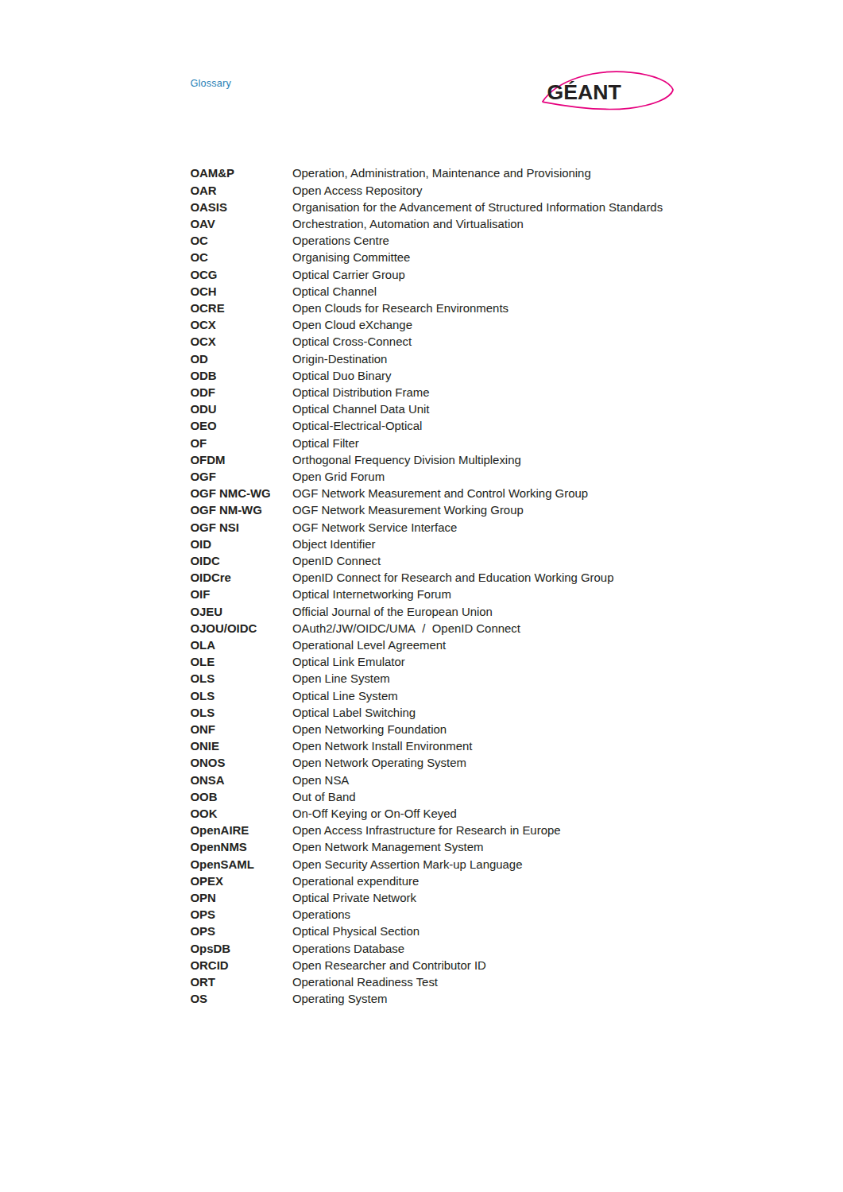Glossary
GÉANT
| OAM&P | Operation, Administration, Maintenance and Provisioning |
| OAR | Open Access Repository |
| OASIS | Organisation for the Advancement of Structured Information Standards |
| OAV | Orchestration, Automation and Virtualisation |
| OC | Operations Centre |
| OC | Organising Committee |
| OCG | Optical Carrier Group |
| OCH | Optical Channel |
| OCRE | Open Clouds for Research Environments |
| OCX | Open Cloud eXchange |
| OCX | Optical Cross-Connect |
| OD | Origin-Destination |
| ODB | Optical Duo Binary |
| ODF | Optical Distribution Frame |
| ODU | Optical Channel Data Unit |
| OEO | Optical-Electrical-Optical |
| OF | Optical Filter |
| OFDM | Orthogonal Frequency Division Multiplexing |
| OGF | Open Grid Forum |
| OGF NMC-WG | OGF Network Measurement and Control Working Group |
| OGF NM-WG | OGF Network Measurement Working Group |
| OGF NSI | OGF Network Service Interface |
| OID | Object Identifier |
| OIDC | OpenID Connect |
| OIDCre | OpenID Connect for Research and Education Working Group |
| OIF | Optical Internetworking Forum |
| OJEU | Official Journal of the European Union |
| OJOU/OIDC | OAuth2/JW/OIDC/UMA / OpenID Connect |
| OLA | Operational Level Agreement |
| OLE | Optical Link Emulator |
| OLS | Open Line System |
| OLS | Optical Line System |
| OLS | Optical Label Switching |
| ONF | Open Networking Foundation |
| ONIE | Open Network Install Environment |
| ONOS | Open Network Operating System |
| ONSA | Open NSA |
| OOB | Out of Band |
| OOK | On-Off Keying or On-Off Keyed |
| OpenAIRE | Open Access Infrastructure for Research in Europe |
| OpenNMS | Open Network Management System |
| OpenSAML | Open Security Assertion Mark-up Language |
| OPEX | Operational expenditure |
| OPN | Optical Private Network |
| OPS | Operations |
| OPS | Optical Physical Section |
| OpsDB | Operations Database |
| ORCID | Open Researcher and Contributor ID |
| ORT | Operational Readiness Test |
| OS | Operating System |